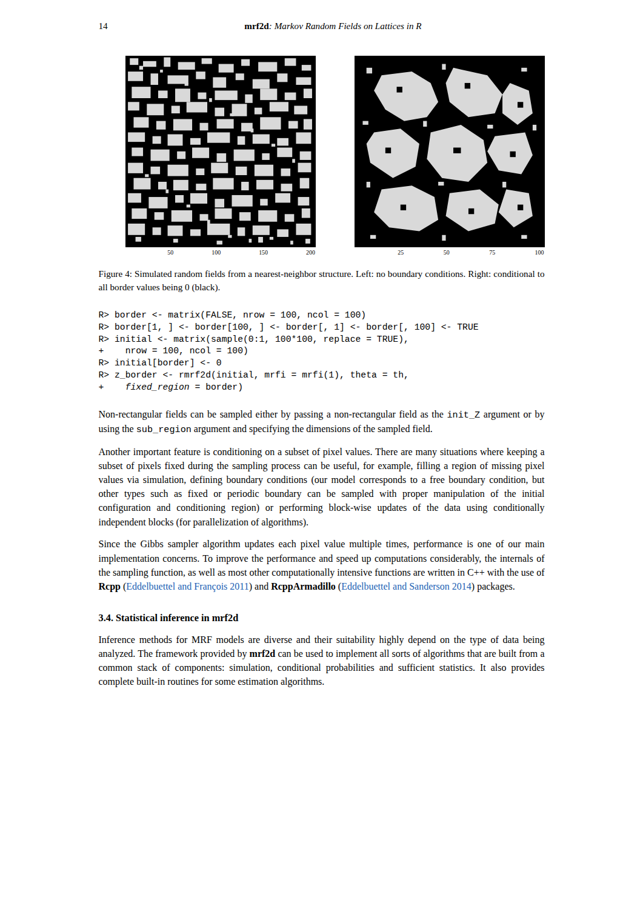14 mrf2d: Markov Random Fields on Lattices in R
200
150
100
50
0 50 100 150 200
100
75
50
25
0 25 50 75 100
Figure 4: Simulated random fields from a nearest-neighbor structure. Left: no boundary conditions. Right: conditional to all border values being 0 (black).
R> border <- matrix(FALSE, nrow = 100, ncol = 100)
R> border[1, ] <- border[100, ] <- border[, 1] <- border[, 100] <- TRUE
R> initial <- matrix(sample(0:1, 100*100, replace = TRUE),
+    nrow = 100, ncol = 100)
R> initial[border] <- 0
R> z_border <- rmrf2d(initial, mrfi = mrfi(1), theta = th,
+    fixed_region = border)
Non-rectangular fields can be sampled either by passing a non-rectangular field as the init_Z argument or by using the sub_region argument and specifying the dimensions of the sampled field.
Another important feature is conditioning on a subset of pixel values. There are many situations where keeping a subset of pixels fixed during the sampling process can be useful, for example, filling a region of missing pixel values via simulation, defining boundary conditions (our model corresponds to a free boundary condition, but other types such as fixed or periodic boundary can be sampled with proper manipulation of the initial configuration and conditioning region) or performing block-wise updates of the data using conditionally independent blocks (for parallelization of algorithms).
Since the Gibbs sampler algorithm updates each pixel value multiple times, performance is one of our main implementation concerns. To improve the performance and speed up computations considerably, the internals of the sampling function, as well as most other computationally intensive functions are written in C++ with the use of Rcpp (Eddelbuettel and François 2011) and RcppArmadillo (Eddelbuettel and Sanderson 2014) packages.
3.4. Statistical inference in mrf2d
Inference methods for MRF models are diverse and their suitability highly depend on the type of data being analyzed. The framework provided by mrf2d can be used to implement all sorts of algorithms that are built from a common stack of components: simulation, conditional probabilities and sufficient statistics. It also provides complete built-in routines for some estimation algorithms.